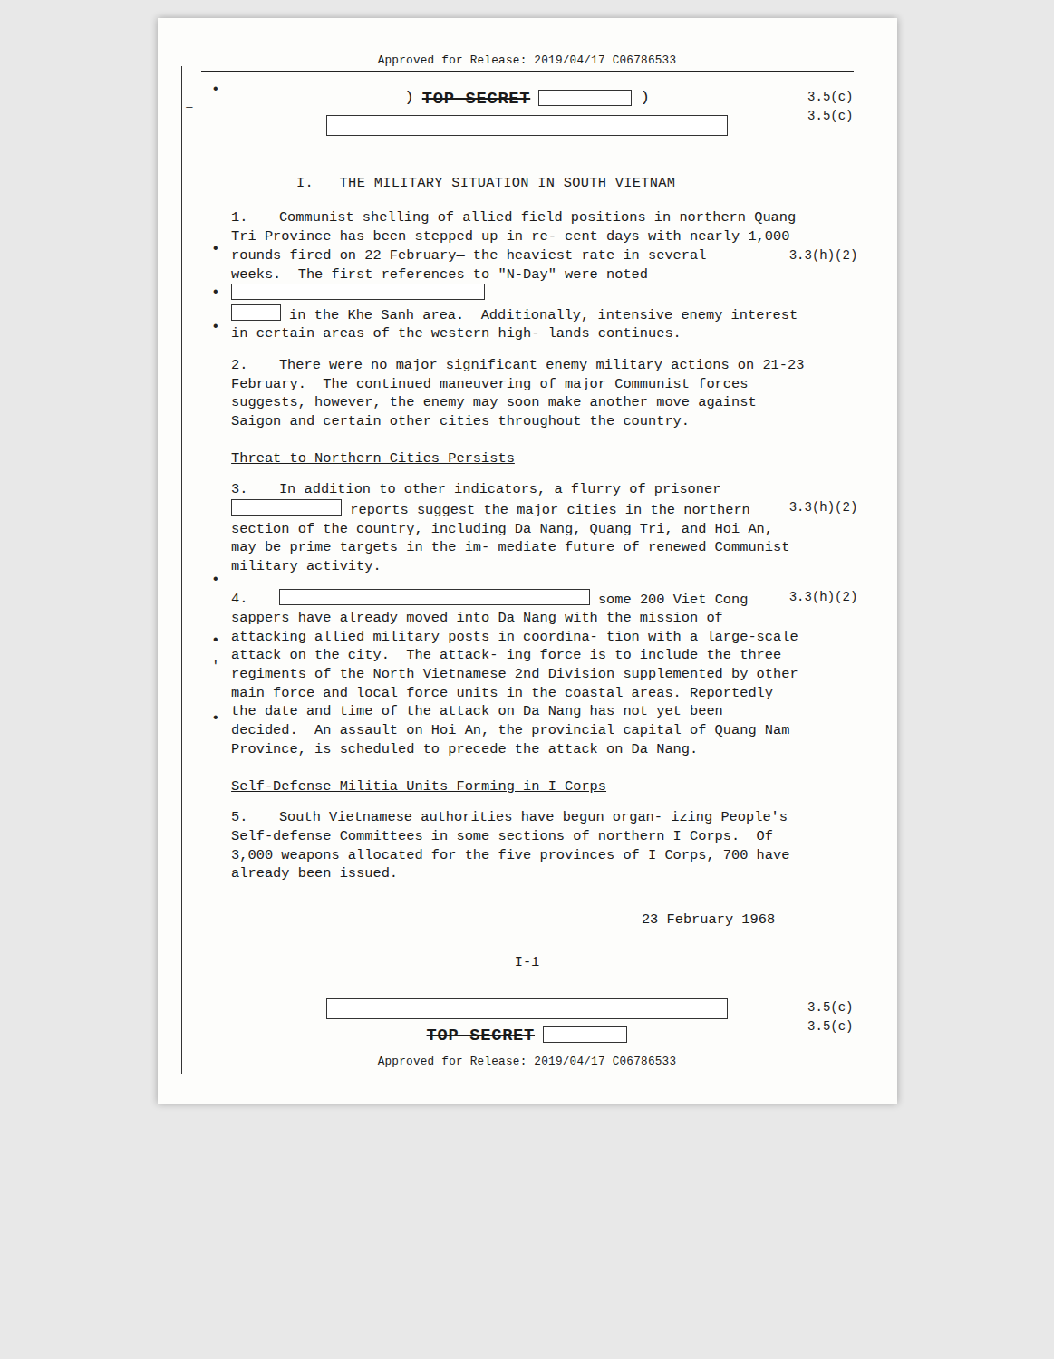Approved for Release: 2019/04/17 C06786533
—
•
•
•
•
•
•
'
•
) TOP SECRET )
3.5(c)
3.5(c)
I. THE MILITARY SITUATION IN SOUTH VIETNAM
1. Communist shelling of allied field positions in northern Quang Tri Province has been stepped up in re- cent days with nearly 1,000 rounds fired on 22 February— the heaviest rate in several weeks. The first references to "N-Day" were noted
in the Khe Sanh area. Additionally, intensive enemy interest in certain areas of the western high- lands continues.
3.3(h)(2)
2. There were no major significant enemy military actions on 21-23 February. The continued maneuvering of major Communist forces suggests, however, the enemy may soon make another move against Saigon and certain other cities throughout the country.
Threat to Northern Cities Persists
3. In addition to other indicators, a flurry of prisoner reports suggest the major cities in the northern section of the country, including Da Nang, Quang Tri, and Hoi An, may be prime targets in the im- mediate future of renewed Communist military activity.
3.3(h)(2)
4. some 200 Viet Cong sappers have already moved into Da Nang with the mission of attacking allied military posts in coordina- tion with a large-scale attack on the city. The attack- ing force is to include the three regiments of the North Vietnamese 2nd Division supplemented by other main force and local force units in the coastal areas. Reportedly the date and time of the attack on Da Nang has not yet been decided. An assault on Hoi An, the provincial capital of Quang Nam Province, is scheduled to precede the attack on Da Nang.
3.3(h)(2)
Self-Defense Militia Units Forming in I Corps
5. South Vietnamese authorities have begun organ- izing People's Self-defense Committees in some sections of northern I Corps. Of 3,000 weapons allocated for the five provinces of I Corps, 700 have already been issued.
23 February 1968
I-1
TOP SECRET
3.5(c)
3.5(c)
Approved for Release: 2019/04/17 C06786533